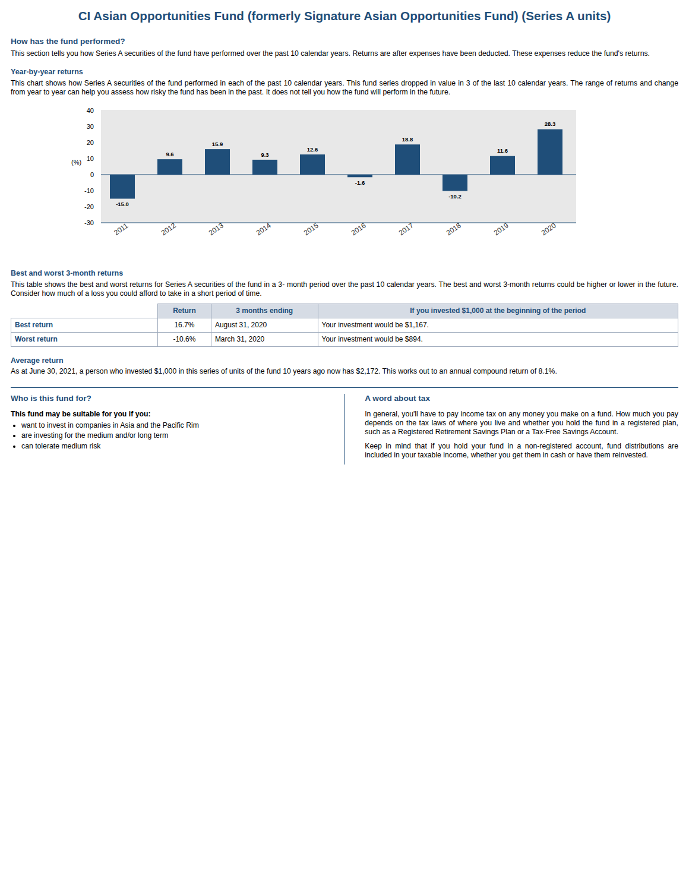CI Asian Opportunities Fund (formerly Signature Asian Opportunities Fund) (Series A units)
How has the fund performed?
This section tells you how Series A securities of the fund have performed over the past 10 calendar years. Returns are after expenses have been deducted. These expenses reduce the fund's returns.
Year-by-year returns
This chart shows how Series A securities of the fund performed in each of the past 10 calendar years. This fund series dropped in value in 3 of the last 10 calendar years. The range of returns and change from year to year can help you assess how risky the fund has been in the past. It does not tell you how the fund will perform in the future.
40 30 20 10 0 -10 -20 -30 (%) -15.0 9.6 15.9 9.3 12.6 -1.6 18.8 -10.2 11.6 28.3 2011 2012 2013 2014 2015 2016 2017 2018 2019 2020
Best and worst 3-month returns
This table shows the best and worst returns for Series A securities of the fund in a 3- month period over the past 10 calendar years. The best and worst 3-month returns could be higher or lower in the future. Consider how much of a loss you could afford to take in a short period of time.
| | Return | 3 months ending | If you invested $1,000 at the beginning of the period |
| --- | --- | --- | --- |
| Best return | 16.7% | August 31, 2020 | Your investment would be $1,167. |
| Worst return | -10.6% | March 31, 2020 | Your investment would be $894. |
Average return
As at June 30, 2021, a person who invested $1,000 in this series of units of the fund 10 years ago now has $2,172. This works out to an annual compound return of 8.1%.
Who is this fund for?
This fund may be suitable for you if you:
want to invest in companies in Asia and the Pacific Rim
are investing for the medium and/or long term
can tolerate medium risk
A word about tax
In general, you'll have to pay income tax on any money you make on a fund. How much you pay depends on the tax laws of where you live and whether you hold the fund in a registered plan, such as a Registered Retirement Savings Plan or a Tax-Free Savings Account.
Keep in mind that if you hold your fund in a non-registered account, fund distributions are included in your taxable income, whether you get them in cash or have them reinvested.